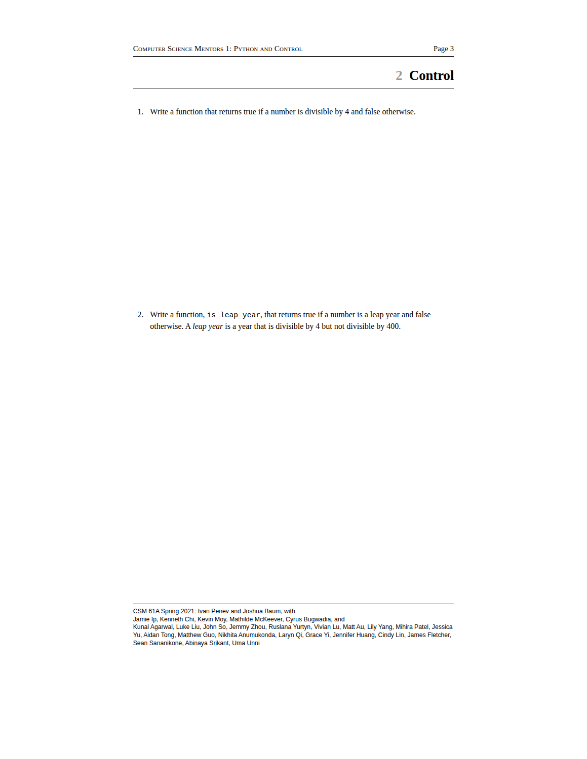Computer Science Mentors 1: Python and Control Page 3
2 Control
Write a function that returns true if a number is divisible by 4 and false otherwise.
Write a function, is_leap_year, that returns true if a number is a leap year and false otherwise. A leap year is a year that is divisible by 4 but not divisible by 400.
CSM 61A Spring 2021: Ivan Penev and Joshua Baum, with
Jamie Ip, Kenneth Chi, Kevin Moy, Mathilde McKeever, Cyrus Bugwadia, and
Kunal Agarwal, Luke Liu, John So, Jemmy Zhou, Ruslana Yurtyn, Vivian Lu, Matt Au, Lily Yang, Mihira Patel, Jessica Yu, Aidan Tong, Matthew Guo, Nikhita Anumukonda, Laryn Qi, Grace Yi, Jennifer Huang, Cindy Lin, James Fletcher, Sean Sananikone, Abinaya Srikant, Uma Unni